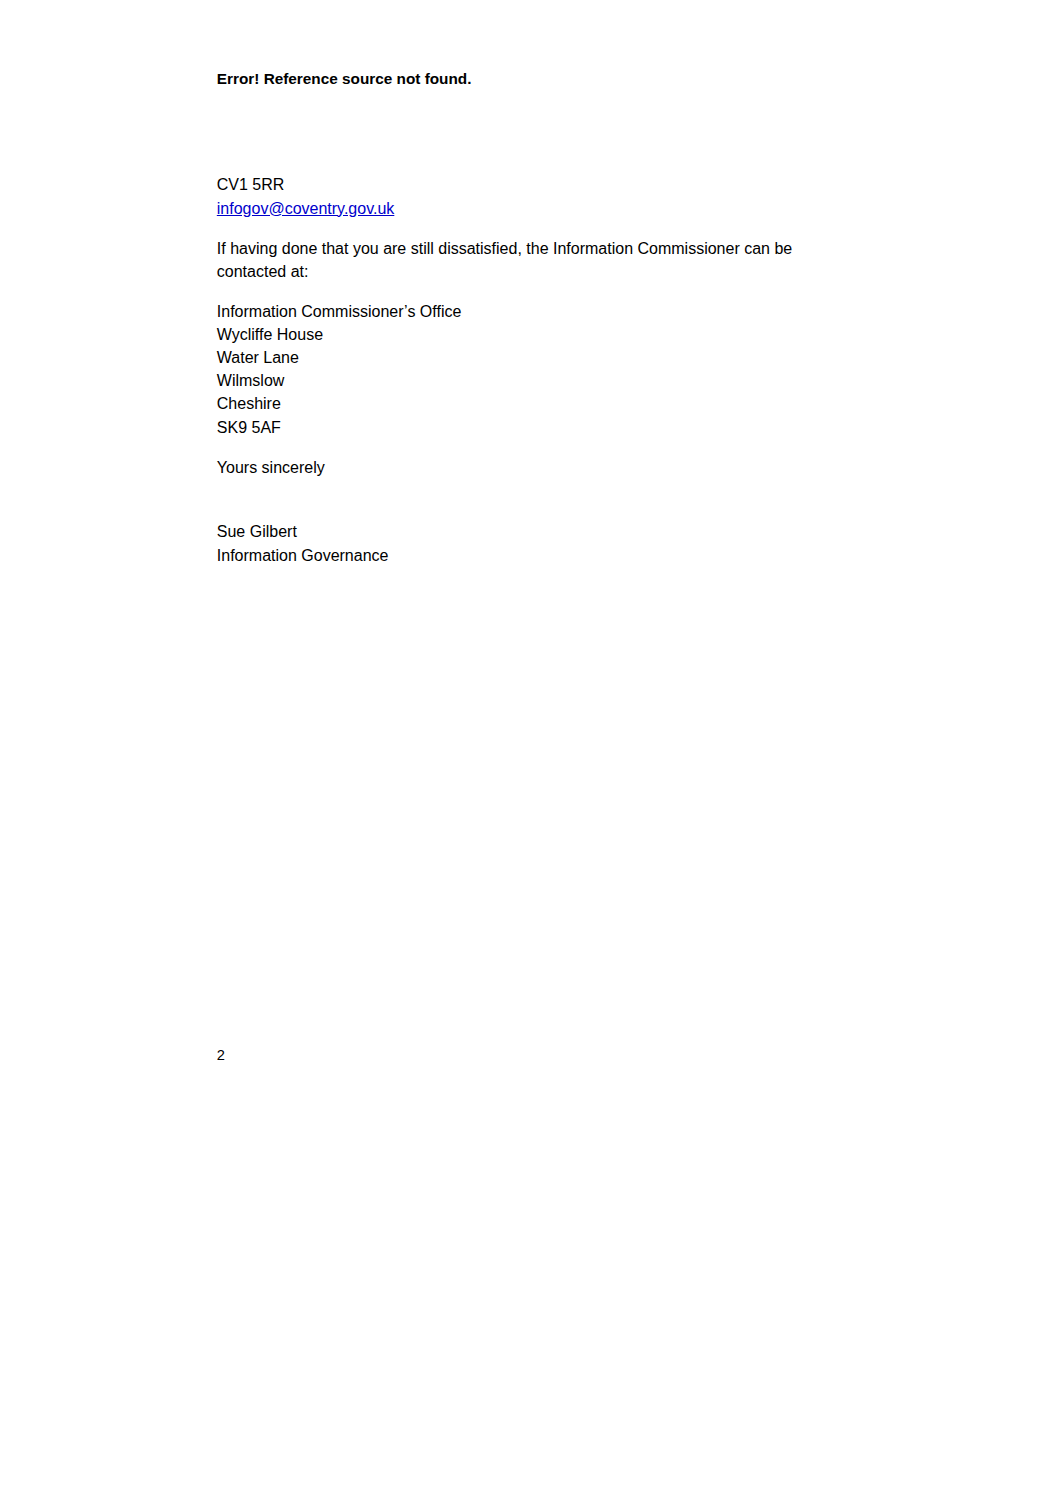Error! Reference source not found.
CV1 5RR
infogov@coventry.gov.uk
If having done that you are still dissatisfied, the Information Commissioner can be contacted at:
Information Commissioner’s Office
Wycliffe House
Water Lane
Wilmslow
Cheshire
SK9 5AF
Yours sincerely
Sue Gilbert
Information Governance
2